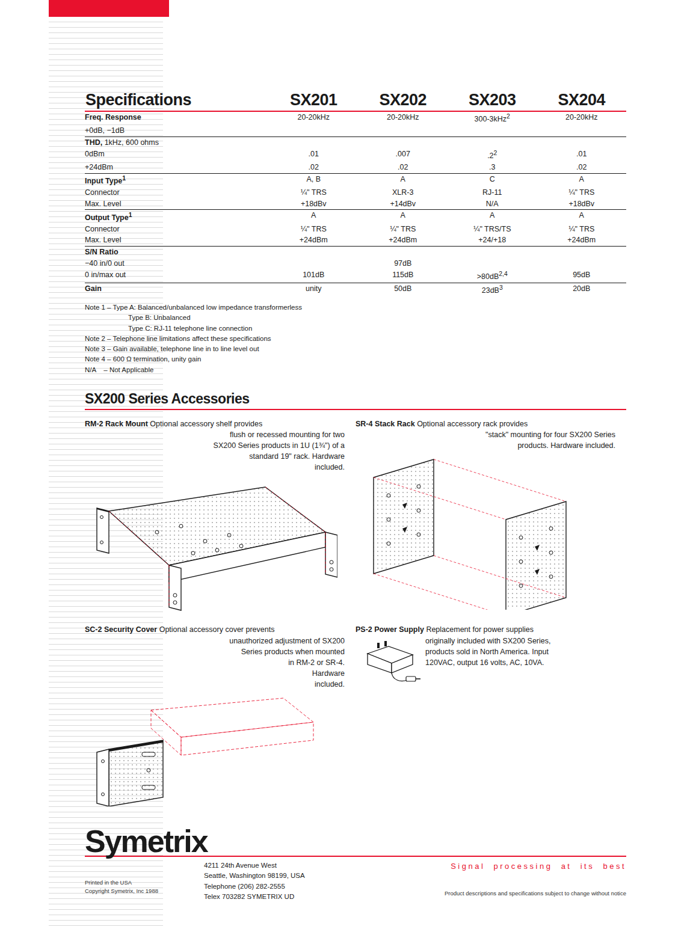| Specifications | SX201 | SX202 | SX203 | SX204 |
| --- | --- | --- | --- | --- |
| Freq. Response | 20-20kHz | 20-20kHz | 300-3kHz 2 | 20-20kHz |
| +0dB, −1dB | | | | |
| THD, 1kHz, 600 ohms | | | | |
| 0dBm | .01 | .007 | .2 2 | .01 |
| +24dBm | .02 | .02 | .3 | .02 |
| Input Type 1 | A, B | A | C | A |
| Connector | ¼" TRS | XLR-3 | RJ-11 | ¼" TRS |
| Max. Level | +18dBv | +14dBv | N/A | +18dBv |
| Output Type 1 | A | A | A | A |
| Connector | ¼" TRS | ¼" TRS | ¼" TRS/TS | ¼" TRS |
| Max. Level | +24dBm | +24dBm | +24/+18 | +24dBm |
| S/N Ratio | | | | |
| −40 in/0 out | | 97dB | | |
| 0 in/max out | 101dB | 115dB | >80dB 2,4 | 95dB |
| Gain | unity | 50dB | 23dB 3 | 20dB |
Note 1 – Type A: Balanced/unbalanced low impedance transformerless
Type B: Unbalanced Type C: RJ-11 telephone line connection Note 2 – Telephone line limitations affect these specifications
Note 3 – Gain available, telephone line in to line level out
Note 4 – 600 Ω termination, unity gain
N/A – Not Applicable
SX200 Series Accessories
RM-2 Rack Mount Optional accessory shelf provides
flush or recessed mounting for two
SX200 Series products in 1U (1¾") of a
standard 19" rack. Hardware
included.
SR-4 Stack Rack Optional accessory rack provides
"stack" mounting for four SX200 Series
products. Hardware included.
SC-2 Security Cover Optional accessory cover prevents
unauthorized adjustment of SX200
Series products when mounted
in RM-2 or SR-4.
Hardware
included.
PS-2 Power Supply Replacement for power supplies
originally included with SX200 Series,
products sold in North America. Input
120VAC, output 16 volts, AC, 10VA.
Symetrix
Printed in the USA
Copyright Symetrix, Inc 1988
4211 24th Avenue West
Seattle, Washington 98199, USA
Telephone (206) 282-2555
Telex 703282 SYMETRIX UD
Signal processing at its best
Product descriptions and specifications subject to change without notice